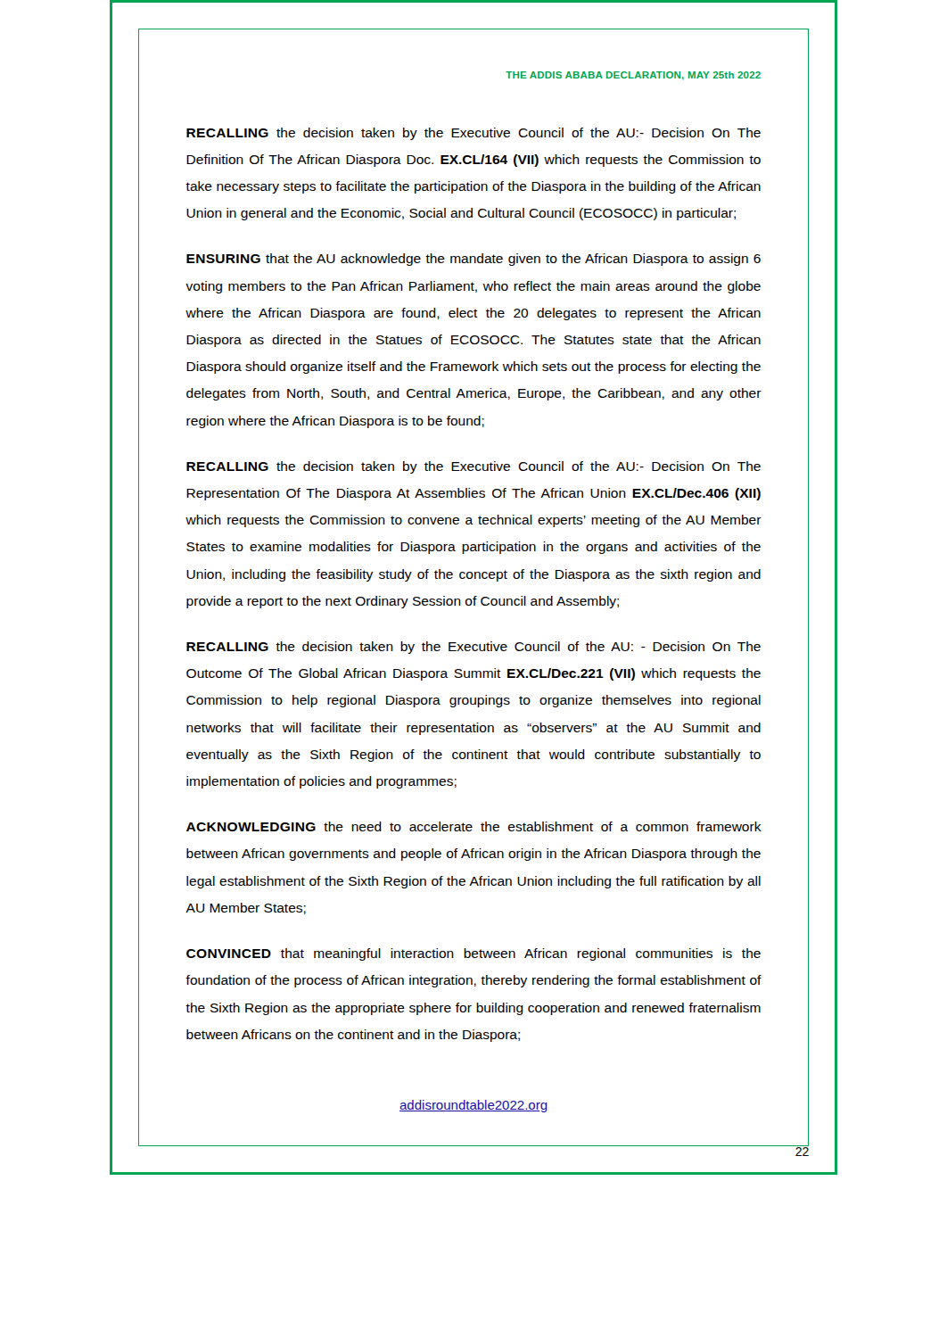THE ADDIS ABABA DECLARATION, MAY 25th 2022
RECALLING the decision taken by the Executive Council of the AU:- Decision On The Definition Of The African Diaspora Doc. EX.CL/164 (VII) which requests the Commission to take necessary steps to facilitate the participation of the Diaspora in the building of the African Union in general and the Economic, Social and Cultural Council (ECOSOCC) in particular;
ENSURING that the AU acknowledge the mandate given to the African Diaspora to assign 6 voting members to the Pan African Parliament, who reflect the main areas around the globe where the African Diaspora are found, elect the 20 delegates to represent the African Diaspora as directed in the Statues of ECOSOCC. The Statutes state that the African Diaspora should organize itself and the Framework which sets out the process for electing the delegates from North, South, and Central America, Europe, the Caribbean, and any other region where the African Diaspora is to be found;
RECALLING the decision taken by the Executive Council of the AU:- Decision On The Representation Of The Diaspora At Assemblies Of The African Union EX.CL/Dec.406 (XII) which requests the Commission to convene a technical experts’ meeting of the AU Member States to examine modalities for Diaspora participation in the organs and activities of the Union, including the feasibility study of the concept of the Diaspora as the sixth region and provide a report to the next Ordinary Session of Council and Assembly;
RECALLING the decision taken by the Executive Council of the AU: - Decision On The Outcome Of The Global African Diaspora Summit EX.CL/Dec.221 (VII) which requests the Commission to help regional Diaspora groupings to organize themselves into regional networks that will facilitate their representation as “observers” at the AU Summit and eventually as the Sixth Region of the continent that would contribute substantially to implementation of policies and programmes;
ACKNOWLEDGING the need to accelerate the establishment of a common framework between African governments and people of African origin in the African Diaspora through the legal establishment of the Sixth Region of the African Union including the full ratification by all AU Member States;
CONVINCED that meaningful interaction between African regional communities is the foundation of the process of African integration, thereby rendering the formal establishment of the Sixth Region as the appropriate sphere for building cooperation and renewed fraternalism between Africans on the continent and in the Diaspora;
addisroundtable2022.org
22